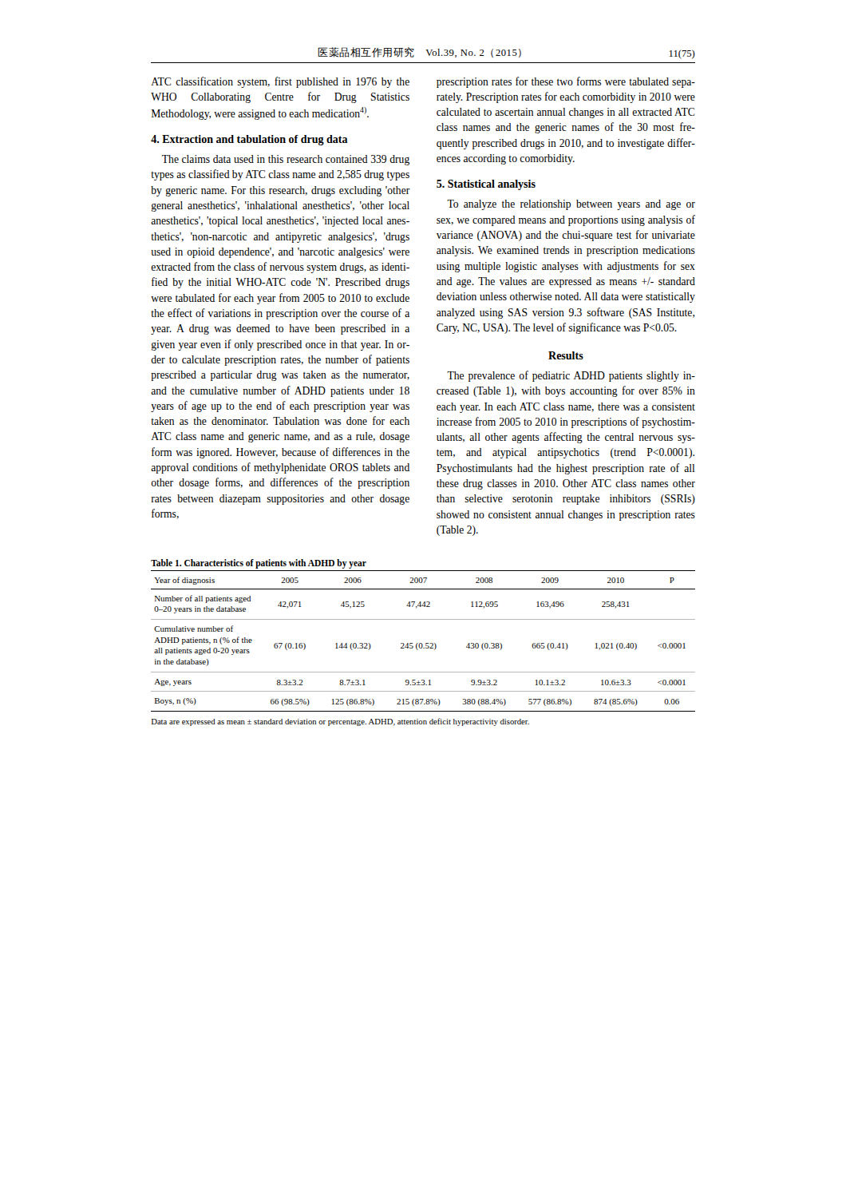医薬品相互作用研究　Vol.39, No. 2（2015） 11(75)
ATC classification system, first published in 1976 by the WHO Collaborating Centre for Drug Statistics Methodology, were assigned to each medication4).
4. Extraction and tabulation of drug data
The claims data used in this research contained 339 drug types as classified by ATC class name and 2,585 drug types by generic name. For this research, drugs excluding 'other general anesthetics', 'inhalational anesthetics', 'other local anesthetics', 'topical local anesthetics', 'injected local anesthetics', 'non-narcotic and antipyretic analgesics', 'drugs used in opioid dependence', and 'narcotic analgesics' were extracted from the class of nervous system drugs, as identified by the initial WHO-ATC code 'N'. Prescribed drugs were tabulated for each year from 2005 to 2010 to exclude the effect of variations in prescription over the course of a year. A drug was deemed to have been prescribed in a given year even if only prescribed once in that year. In order to calculate prescription rates, the number of patients prescribed a particular drug was taken as the numerator, and the cumulative number of ADHD patients under 18 years of age up to the end of each prescription year was taken as the denominator. Tabulation was done for each ATC class name and generic name, and as a rule, dosage form was ignored. However, because of differences in the approval conditions of methylphenidate OROS tablets and other dosage forms, and differences of the prescription rates between diazepam suppositories and other dosage forms,
prescription rates for these two forms were tabulated separately. Prescription rates for each comorbidity in 2010 were calculated to ascertain annual changes in all extracted ATC class names and the generic names of the 30 most frequently prescribed drugs in 2010, and to investigate differences according to comorbidity.
5. Statistical analysis
To analyze the relationship between years and age or sex, we compared means and proportions using analysis of variance (ANOVA) and the chui-square test for univariate analysis. We examined trends in prescription medications using multiple logistic analyses with adjustments for sex and age. The values are expressed as means +/- standard deviation unless otherwise noted. All data were statistically analyzed using SAS version 9.3 software (SAS Institute, Cary, NC, USA). The level of significance was P<0.05.
Results
The prevalence of pediatric ADHD patients slightly increased (Table 1), with boys accounting for over 85% in each year. In each ATC class name, there was a consistent increase from 2005 to 2010 in prescriptions of psychostimulants, all other agents affecting the central nervous system, and atypical antipsychotics (trend P<0.0001). Psychostimulants had the highest prescription rate of all these drug classes in 2010. Other ATC class names other than selective serotonin reuptake inhibitors (SSRIs) showed no consistent annual changes in prescription rates (Table 2).
Table 1. Characteristics of patients with ADHD by year
| Year of diagnosis | 2005 | 2006 | 2007 | 2008 | 2009 | 2010 | P |
| --- | --- | --- | --- | --- | --- | --- | --- |
| Number of all patients aged 0–20 years in the database | 42,071 | 45,125 | 47,442 | 112,695 | 163,496 | 258,431 | |
| Cumulative number of ADHD patients, n (% of the all patients aged 0-20 years in the database) | 67 (0.16) | 144 (0.32) | 245 (0.52) | 430 (0.38) | 665 (0.41) | 1,021 (0.40) | <0.0001 |
| Age, years | 8.3±3.2 | 8.7±3.1 | 9.5±3.1 | 9.9±3.2 | 10.1±3.2 | 10.6±3.3 | <0.0001 |
| Boys, n (%) | 66 (98.5%) | 125 (86.8%) | 215 (87.8%) | 380 (88.4%) | 577 (86.8%) | 874 (85.6%) | 0.06 |
Data are expressed as mean ± standard deviation or percentage. ADHD, attention deficit hyperactivity disorder.